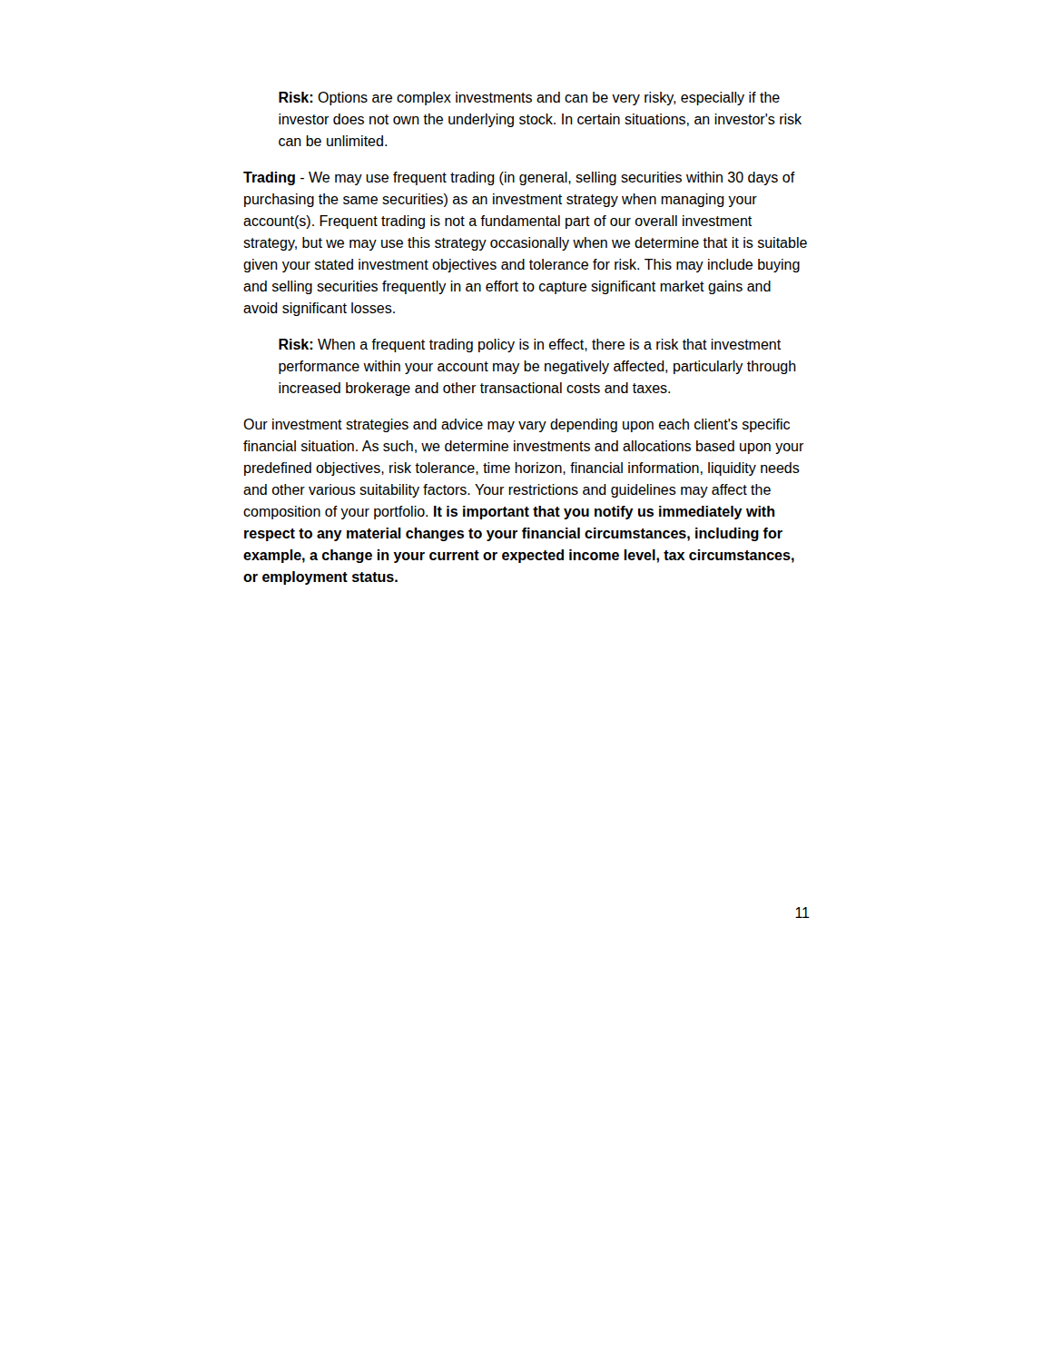Risk: Options are complex investments and can be very risky, especially if the investor does not own the underlying stock. In certain situations, an investor's risk can be unlimited.
Trading - We may use frequent trading (in general, selling securities within 30 days of purchasing the same securities) as an investment strategy when managing your account(s). Frequent trading is not a fundamental part of our overall investment strategy, but we may use this strategy occasionally when we determine that it is suitable given your stated investment objectives and tolerance for risk. This may include buying and selling securities frequently in an effort to capture significant market gains and avoid significant losses.
Risk: When a frequent trading policy is in effect, there is a risk that investment performance within your account may be negatively affected, particularly through increased brokerage and other transactional costs and taxes.
Our investment strategies and advice may vary depending upon each client's specific financial situation. As such, we determine investments and allocations based upon your predefined objectives, risk tolerance, time horizon, financial information, liquidity needs and other various suitability factors. Your restrictions and guidelines may affect the composition of your portfolio. It is important that you notify us immediately with respect to any material changes to your financial circumstances, including for example, a change in your current or expected income level, tax circumstances, or employment status.
11